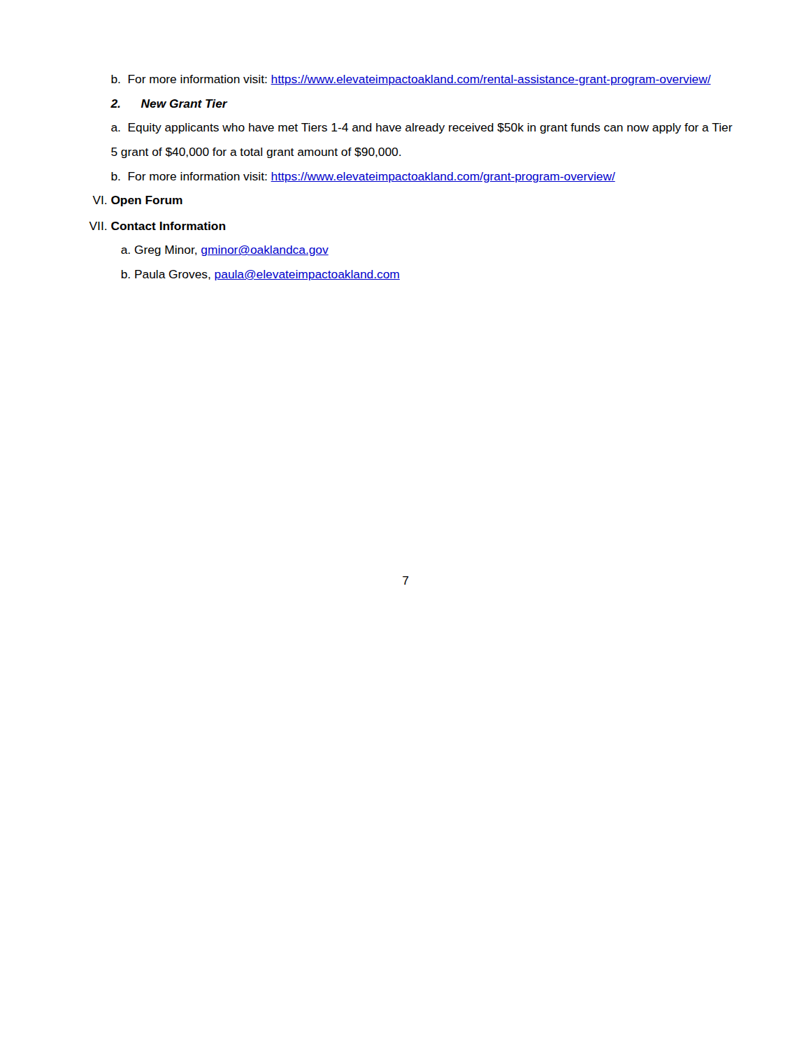b. For more information visit: https://www.elevateimpactoakland.com/rental-assistance-grant-program-overview/
2. New Grant Tier
a. Equity applicants who have met Tiers 1-4 and have already received $50k in grant funds can now apply for a Tier 5 grant of $40,000 for a total grant amount of $90,000.
b. For more information visit: https://www.elevateimpactoakland.com/grant-program-overview/
Open Forum
Contact Information
Greg Minor, gminor@oaklandca.gov
Paula Groves, paula@elevateimpactoakland.com
7